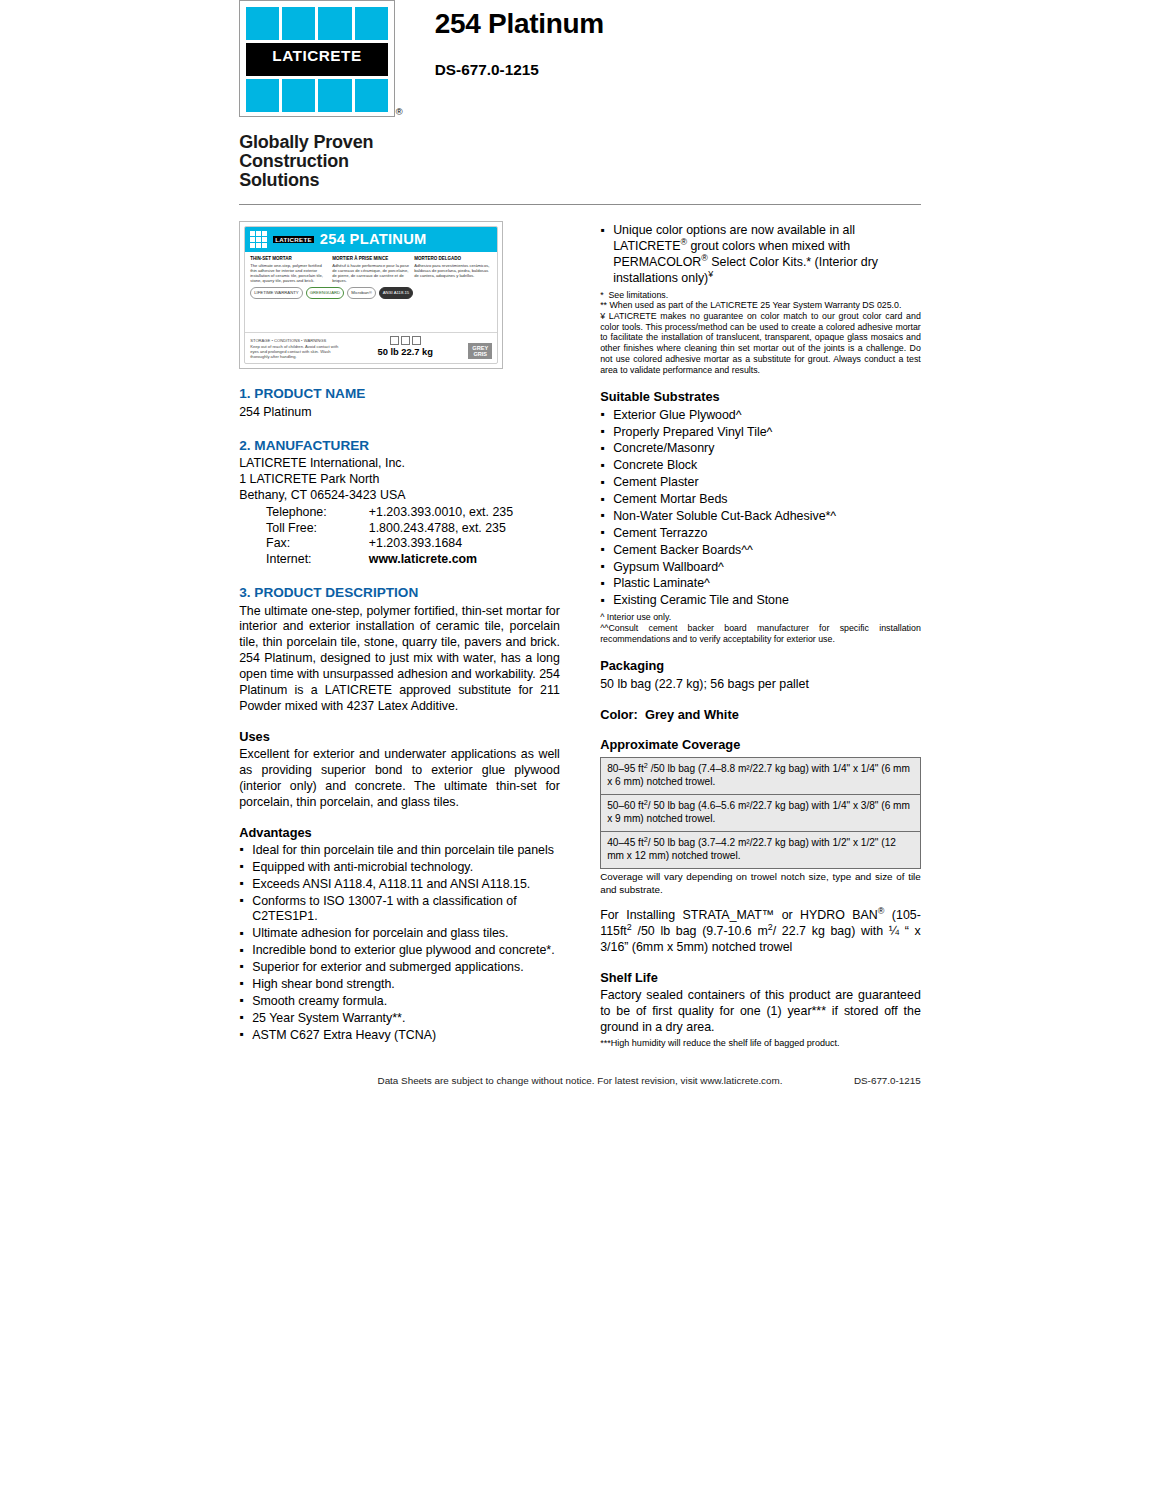LATICRETE
®
Globally Proven
Construction Solutions
254 Platinum
DS-677.0-1215
LATICRETE 254 PLATINUM
THIN-SET MORTAR The ultimate one-step, polymer fortified thin adhesive for interior and exterior installation of ceramic tile, porcelain tile, stone, quarry tile, pavers and brick.
MORTIER À PRISE MINCE Adhésif à haute performance pour la pose de carreaux de céramique, de porcelaine, de pierre, de carreaux de carrière et de briques.
MORTERO DELGADO Adhesivo para revestimientos cerámicos, baldosas de porcelana, piedra, baldosas de cantera, adoquines y ladrillos.
LIFETIME WARRANTY GREENGUARD Microban® ANSI A118.15
STORAGE • CONDITIONS • WARNINGS
Keep out of reach of children. Avoid contact with eyes and prolonged contact with skin. Wash thoroughly after handling.
50 lb 22.7 kg
GREY
GRIS
1. PRODUCT NAME
254 Platinum
2. MANUFACTURER
LATICRETE International, Inc.
1 LATICRETE Park North
Bethany, CT 06524-3423 USA
| Telephone: | +1.203.393.0010, ext. 235 |
| Toll Free: | 1.800.243.4788, ext. 235 |
| Fax: | +1.203.393.1684 |
| Internet: | www.laticrete.com |
3. PRODUCT DESCRIPTION
The ultimate one-step, polymer fortified, thin-set mortar for interior and exterior installation of ceramic tile, porcelain tile, thin porcelain tile, stone, quarry tile, pavers and brick. 254 Platinum, designed to just mix with water, has a long open time with unsurpassed adhesion and workability. 254 Platinum is a LATICRETE approved substitute for 211 Powder mixed with 4237 Latex Additive.
Uses
Excellent for exterior and underwater applications as well as providing superior bond to exterior glue plywood (interior only) and concrete. The ultimate thin-set for porcelain, thin porcelain, and glass tiles.
Advantages
Ideal for thin porcelain tile and thin porcelain tile panels
Equipped with anti-microbial technology.
Exceeds ANSI A118.4, A118.11 and ANSI A118.15.
Conforms to ISO 13007-1 with a classification of C2TES1P1.
Ultimate adhesion for porcelain and glass tiles.
Incredible bond to exterior glue plywood and concrete*.
Superior for exterior and submerged applications.
High shear bond strength.
Smooth creamy formula.
25 Year System Warranty**.
ASTM C627 Extra Heavy (TCNA)
Unique color options are now available in all LATICRETE® grout colors when mixed with PERMACOLOR® Select Color Kits.* (Interior dry installations only)¥
* See limitations.
** When used as part of the LATICRETE 25 Year System Warranty DS 025.0.
¥ LATICRETE makes no guarantee on color match to our grout color card and color tools. This process/method can be used to create a colored adhesive mortar to facilitate the installation of translucent, transparent, opaque glass mosaics and other finishes where cleaning thin set mortar out of the joints is a challenge. Do not use colored adhesive mortar as a substitute for grout. Always conduct a test area to validate performance and results.
Suitable Substrates
Exterior Glue Plywood^
Properly Prepared Vinyl Tile^
Concrete/Masonry
Concrete Block
Cement Plaster
Cement Mortar Beds
Non-Water Soluble Cut-Back Adhesive*^
Cement Terrazzo
Cement Backer Boards^^
Gypsum Wallboard^
Plastic Laminate^
Existing Ceramic Tile and Stone
^ Interior use only.
^^Consult cement backer board manufacturer for specific installation recommendations and to verify acceptability for exterior use.
Packaging
50 lb bag (22.7 kg); 56 bags per pallet
Color: Grey and White
Approximate Coverage
| 80–95 ft 2 /50 lb bag (7.4–8.8 m²/22.7 kg bag) with 1/4" x 1/4" (6 mm x 6 mm) notched trowel. |
| 50–60 ft 2 / 50 lb bag (4.6–5.6 m²/22.7 kg bag) with 1/4" x 3/8" (6 mm x 9 mm) notched trowel. |
| 40–45 ft 2 / 50 lb bag (3.7–4.2 m²/22.7 kg bag) with 1/2" x 1/2" (12 mm x 12 mm) notched trowel. |
Coverage will vary depending on trowel notch size, type and size of tile and substrate.
For Installing STRATA_MAT™ or HYDRO BAN® (105-115ft2 /50 lb bag (9.7-10.6 m2/ 22.7 kg bag) with ¼ “ x 3/16” (6mm x 5mm) notched trowel
Shelf Life
Factory sealed containers of this product are guaranteed to be of first quality for one (1) year*** if stored off the ground in a dry area.
***High humidity will reduce the shelf life of bagged product.
Data Sheets are subject to change without notice. For latest revision, visit www.laticrete.com. DS-677.0-1215